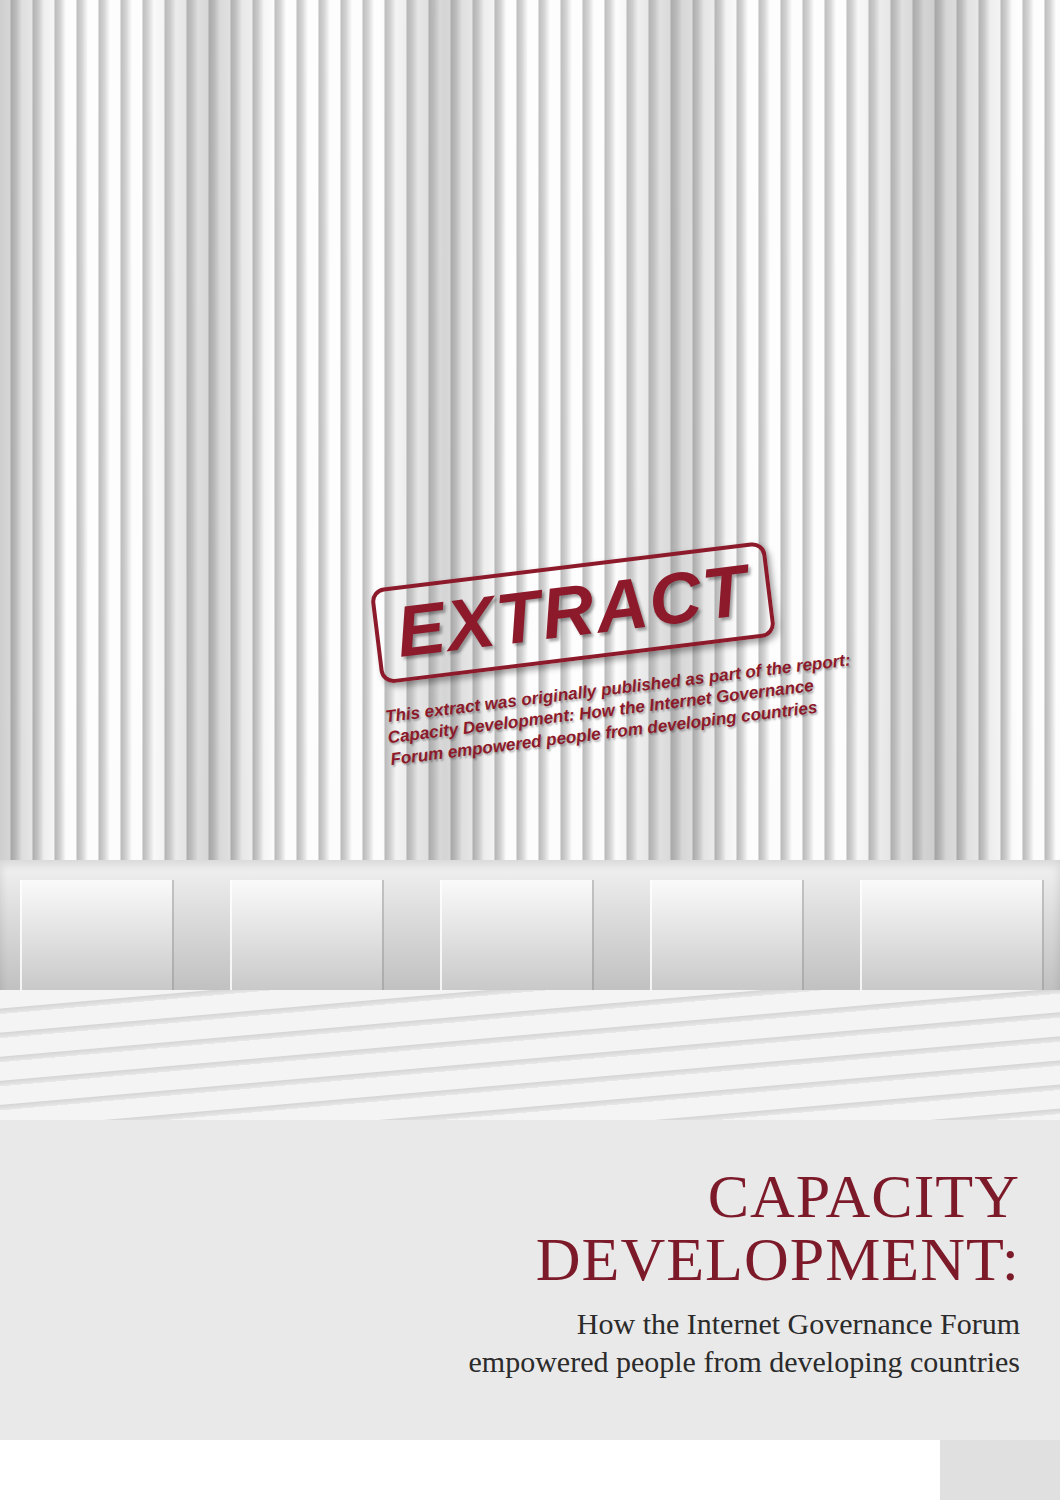EXTRACT
This extract was originally published as part of the report:
Capacity Development: How the Internet Governance
Forum empowered people from developing countries
CAPACITY
DEVELOPMENT:
How the Internet Governance Forum
empowered people from developing countries